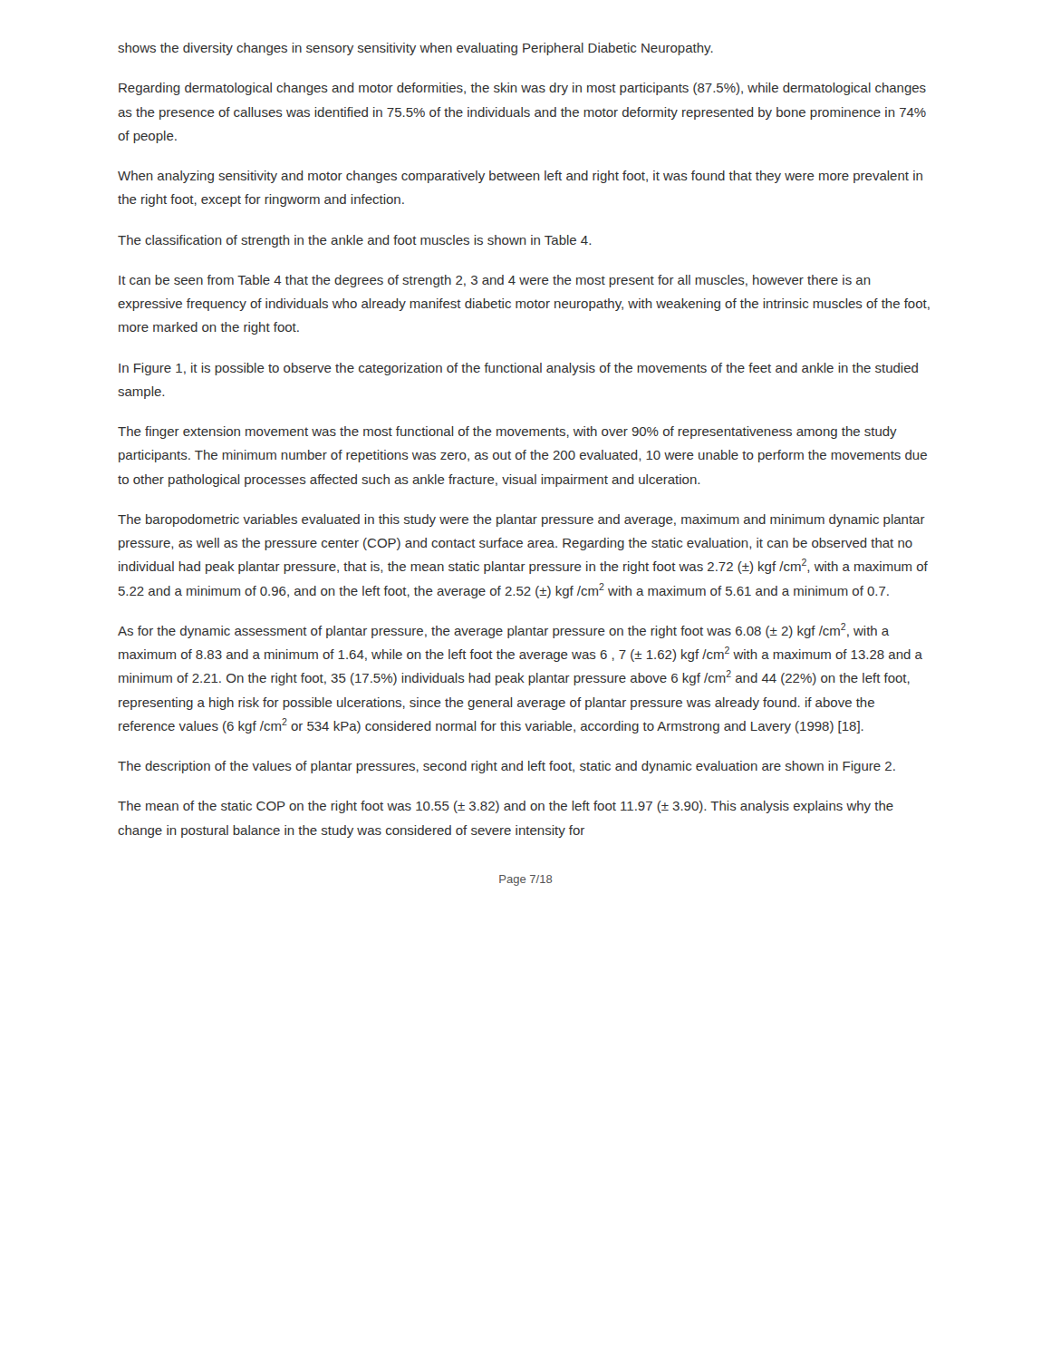shows the diversity changes in sensory sensitivity when evaluating Peripheral Diabetic Neuropathy.
Regarding dermatological changes and motor deformities, the skin was dry in most participants (87.5%), while dermatological changes as the presence of calluses was identified in 75.5% of the individuals and the motor deformity represented by bone prominence in 74% of people.
When analyzing sensitivity and motor changes comparatively between left and right foot, it was found that they were more prevalent in the right foot, except for ringworm and infection.
The classification of strength in the ankle and foot muscles is shown in Table 4.
It can be seen from Table 4 that the degrees of strength 2, 3 and 4 were the most present for all muscles, however there is an expressive frequency of individuals who already manifest diabetic motor neuropathy, with weakening of the intrinsic muscles of the foot, more marked on the right foot.
In Figure 1, it is possible to observe the categorization of the functional analysis of the movements of the feet and ankle in the studied sample.
The finger extension movement was the most functional of the movements, with over 90% of representativeness among the study participants. The minimum number of repetitions was zero, as out of the 200 evaluated, 10 were unable to perform the movements due to other pathological processes affected such as ankle fracture, visual impairment and ulceration.
The baropodometric variables evaluated in this study were the plantar pressure and average, maximum and minimum dynamic plantar pressure, as well as the pressure center (COP) and contact surface area. Regarding the static evaluation, it can be observed that no individual had peak plantar pressure, that is, the mean static plantar pressure in the right foot was 2.72 (±) kgf /cm2, with a maximum of 5.22 and a minimum of 0.96, and on the left foot, the average of 2.52 (±) kgf /cm2 with a maximum of 5.61 and a minimum of 0.7.
As for the dynamic assessment of plantar pressure, the average plantar pressure on the right foot was 6.08 (± 2) kgf /cm2, with a maximum of 8.83 and a minimum of 1.64, while on the left foot the average was 6 , 7 (± 1.62) kgf /cm2 with a maximum of 13.28 and a minimum of 2.21. On the right foot, 35 (17.5%) individuals had peak plantar pressure above 6 kgf /cm2 and 44 (22%) on the left foot, representing a high risk for possible ulcerations, since the general average of plantar pressure was already found. if above the reference values (6 kgf /cm2 or 534 kPa) considered normal for this variable, according to Armstrong and Lavery (1998) [18].
The description of the values of plantar pressures, second right and left foot, static and dynamic evaluation are shown in Figure 2.
The mean of the static COP on the right foot was 10.55 (± 3.82) and on the left foot 11.97 (± 3.90). This analysis explains why the change in postural balance in the study was considered of severe intensity for
Page 7/18